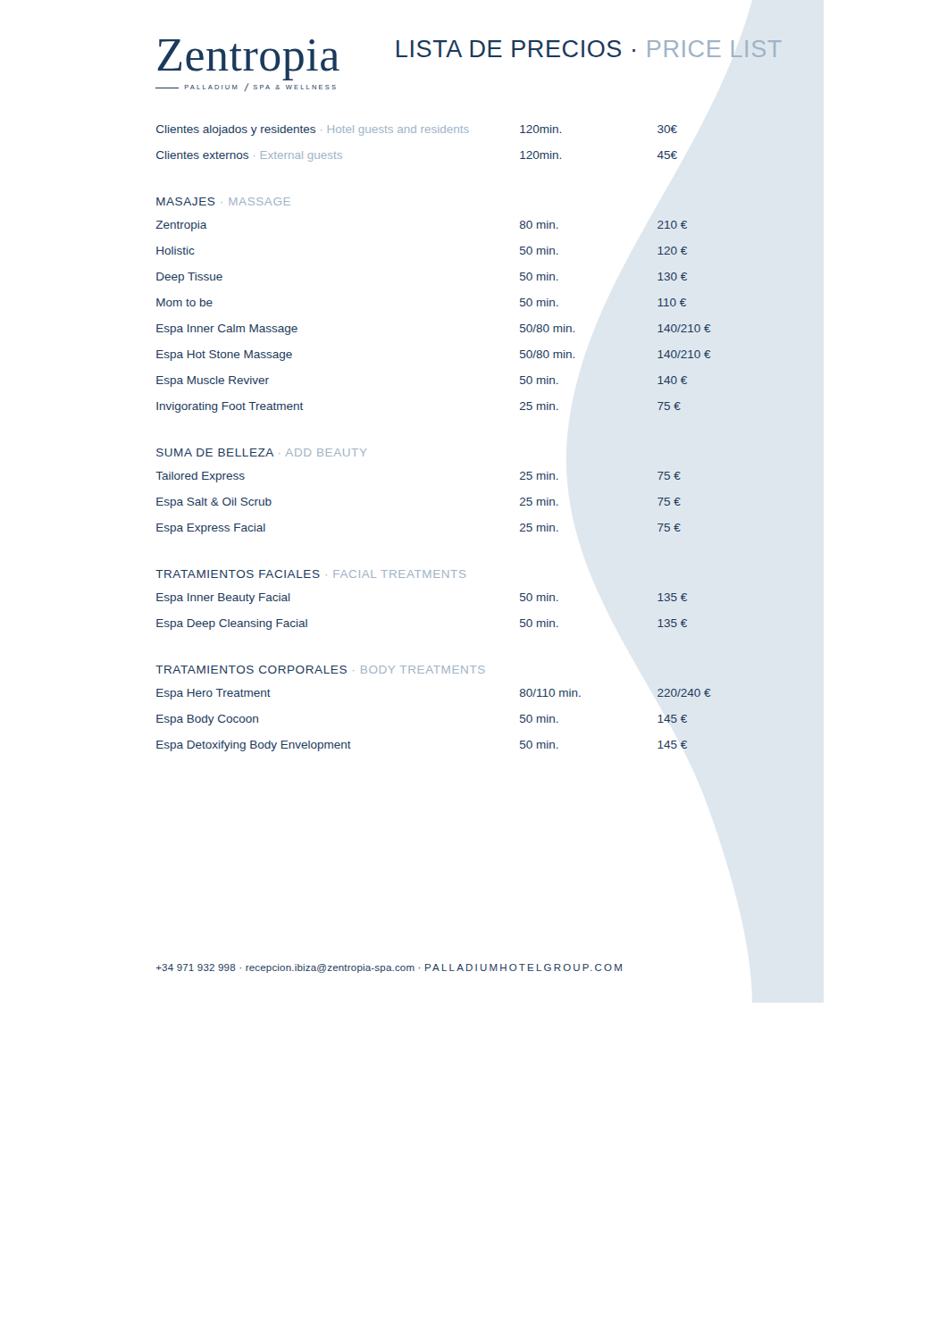Zentropia
PALLADIUM / SPA & WELLNESS
LISTA DE PRECIOS · PRICE LIST
| Clientes alojados y residentes · Hotel guests and residents | 120min. | 30€ |
| Clientes externos · External guests | 120min. | 45€ |
| MASAJES · MASSAGE |
| Zentropia | 80 min. | 210 € |
| Holistic | 50 min. | 120 € |
| Deep Tissue | 50 min. | 130 € |
| Mom to be | 50 min. | 110 € |
| Espa Inner Calm Massage | 50/80 min. | 140/210 € |
| Espa Hot Stone Massage | 50/80 min. | 140/210 € |
| Espa Muscle Reviver | 50 min. | 140 € |
| Invigorating Foot Treatment | 25 min. | 75 € |
| SUMA DE BELLEZA · ADD BEAUTY |
| Tailored Express | 25 min. | 75 € |
| Espa Salt & Oil Scrub | 25 min. | 75 € |
| Espa Express Facial | 25 min. | 75 € |
| TRATAMIENTOS FACIALES · FACIAL TREATMENTS |
| Espa Inner Beauty Facial | 50 min. | 135 € |
| Espa Deep Cleansing Facial | 50 min. | 135 € |
| TRATAMIENTOS CORPORALES · BODY TREATMENTS |
| Espa Hero Treatment | 80/110 min. | 220/240 € |
| Espa Body Cocoon | 50 min. | 145 € |
| Espa Detoxifying Body Envelopment | 50 min. | 145 € |
+34 971 932 998 · recepcion.ibiza@zentropia-spa.com · PALLADIUMHOTELGROUP.COM